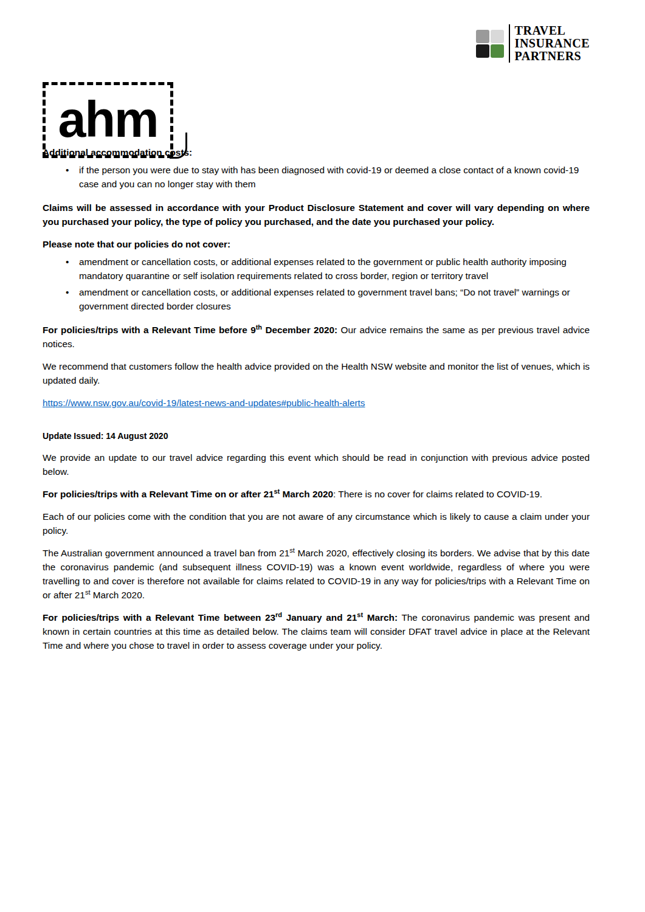TRAVEL
INSURANCE
PARTNERS
ahm
Additional accommodation costs:
if the person you were due to stay with has been diagnosed with covid-19 or deemed a close contact of a known covid-19 case and you can no longer stay with them
Claims will be assessed in accordance with your Product Disclosure Statement and cover will vary depending on where you purchased your policy, the type of policy you purchased, and the date you purchased your policy.
Please note that our policies do not cover:
amendment or cancellation costs, or additional expenses related to the government or public health authority imposing mandatory quarantine or self isolation requirements related to cross border, region or territory travel
amendment or cancellation costs, or additional expenses related to government travel bans; “Do not travel” warnings or government directed border closures
For policies/trips with a Relevant Time before 9th December 2020: Our advice remains the same as per previous travel advice notices.
We recommend that customers follow the health advice provided on the Health NSW website and monitor the list of venues, which is updated daily.
https://www.nsw.gov.au/covid-19/latest-news-and-updates#public-health-alerts
Update Issued: 14 August 2020
We provide an update to our travel advice regarding this event which should be read in conjunction with previous advice posted below.
For policies/trips with a Relevant Time on or after 21st March 2020: There is no cover for claims related to COVID-19.
Each of our policies come with the condition that you are not aware of any circumstance which is likely to cause a claim under your policy.
The Australian government announced a travel ban from 21st March 2020, effectively closing its borders. We advise that by this date the coronavirus pandemic (and subsequent illness COVID-19) was a known event worldwide, regardless of where you were travelling to and cover is therefore not available for claims related to COVID-19 in any way for policies/trips with a Relevant Time on or after 21st March 2020.
For policies/trips with a Relevant Time between 23rd January and 21st March: The coronavirus pandemic was present and known in certain countries at this time as detailed below. The claims team will consider DFAT travel advice in place at the Relevant Time and where you chose to travel in order to assess coverage under your policy.